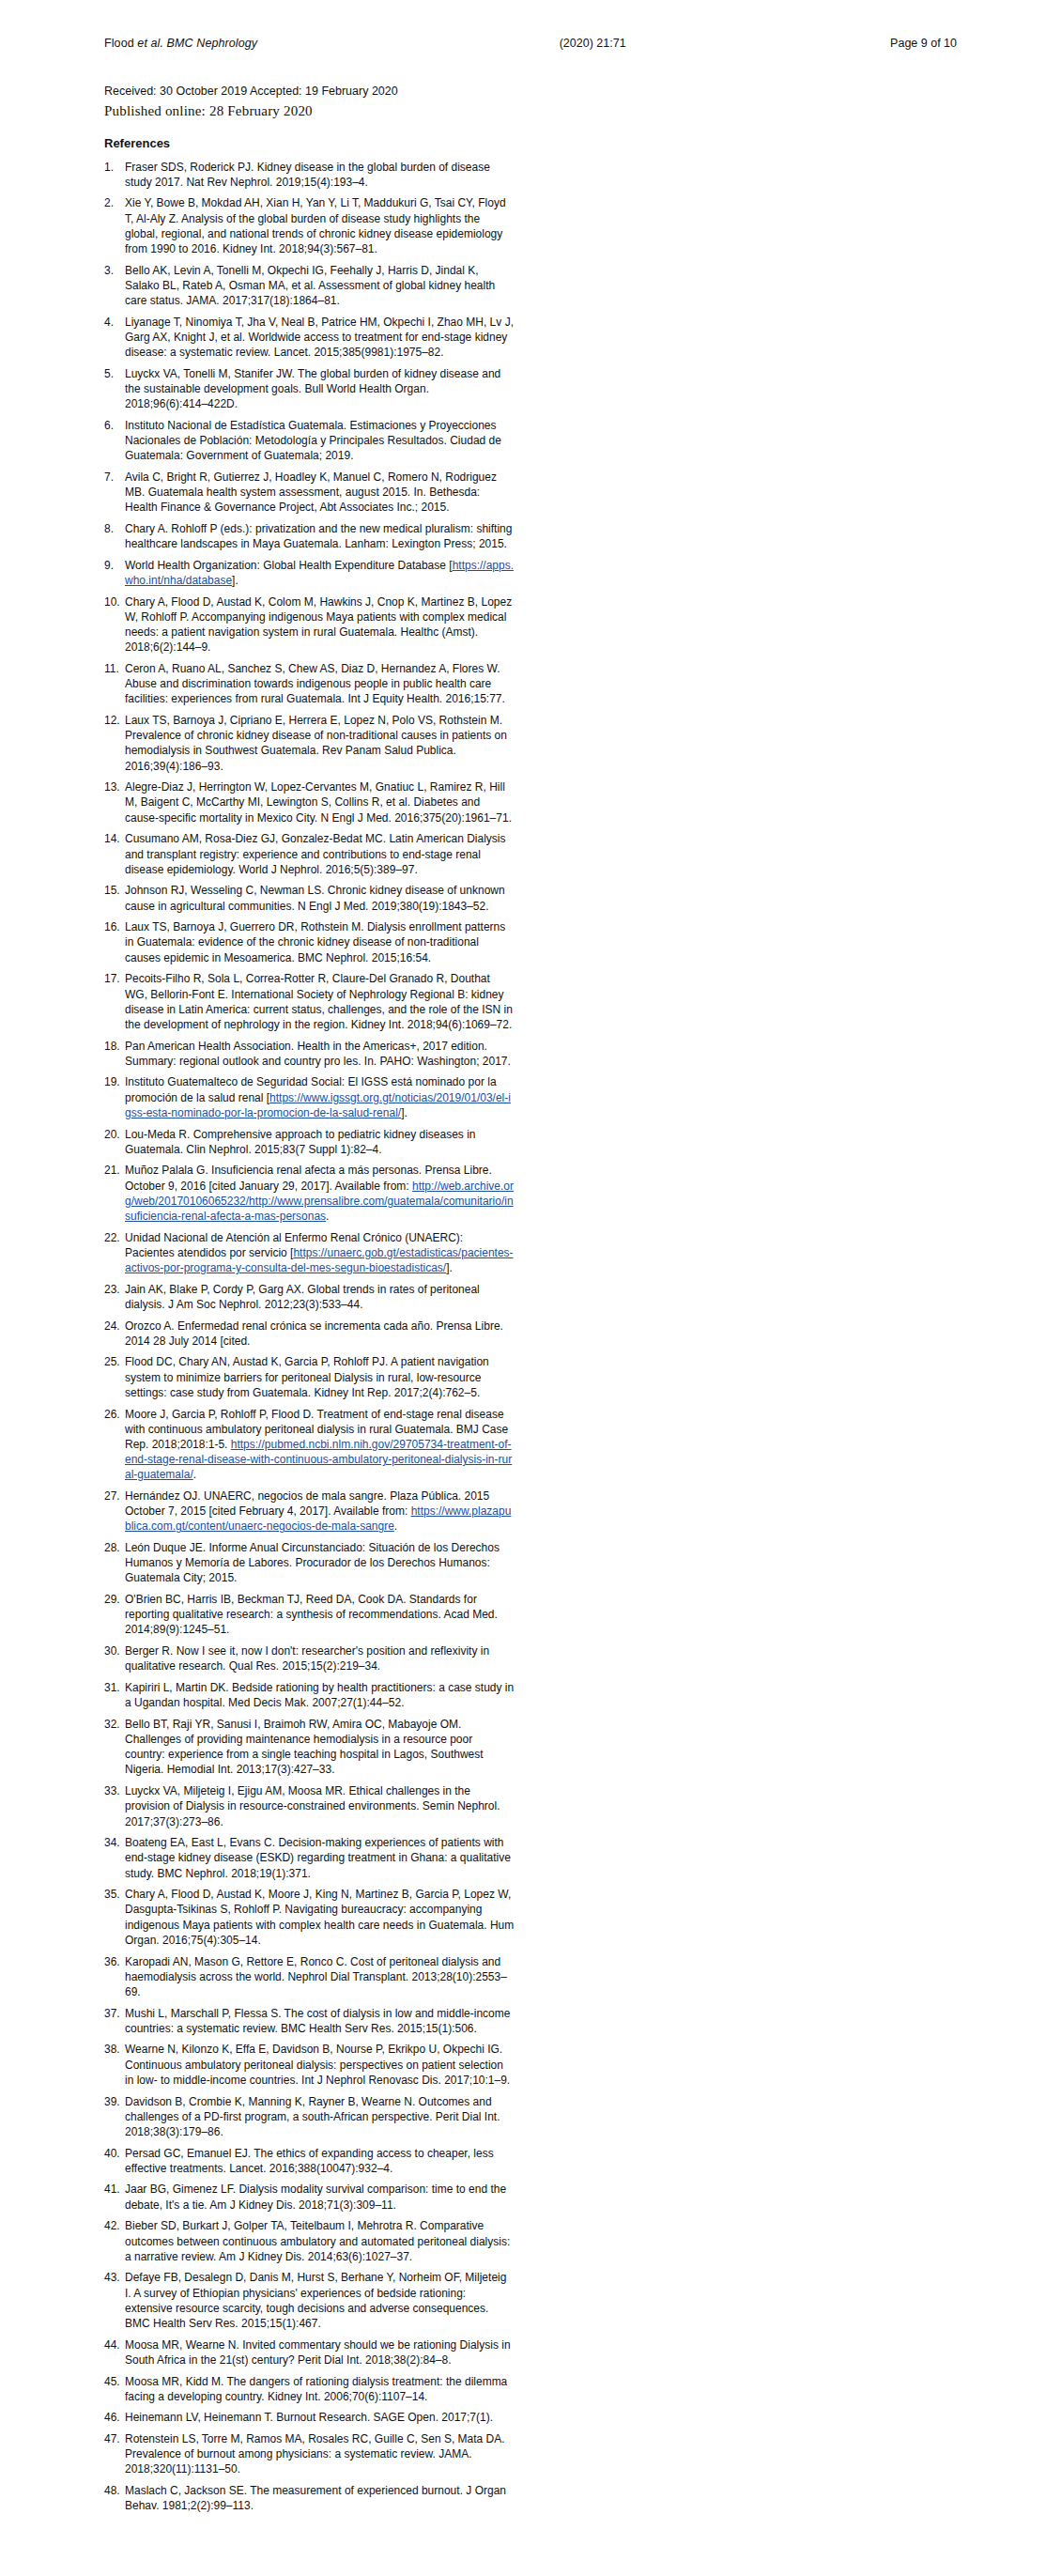Flood et al. BMC Nephrology
(2020) 21:71
Page 9 of 10
Received: 30 October 2019 Accepted: 19 February 2020
Published online: 28 February 2020
References
Fraser SDS, Roderick PJ. Kidney disease in the global burden of disease study 2017. Nat Rev Nephrol. 2019;15(4):193–4.
Xie Y, Bowe B, Mokdad AH, Xian H, Yan Y, Li T, Maddukuri G, Tsai CY, Floyd T, Al-Aly Z. Analysis of the global burden of disease study highlights the global, regional, and national trends of chronic kidney disease epidemiology from 1990 to 2016. Kidney Int. 2018;94(3):567–81.
Bello AK, Levin A, Tonelli M, Okpechi IG, Feehally J, Harris D, Jindal K, Salako BL, Rateb A, Osman MA, et al. Assessment of global kidney health care status. JAMA. 2017;317(18):1864–81.
Liyanage T, Ninomiya T, Jha V, Neal B, Patrice HM, Okpechi I, Zhao MH, Lv J, Garg AX, Knight J, et al. Worldwide access to treatment for end-stage kidney disease: a systematic review. Lancet. 2015;385(9981):1975–82.
Luyckx VA, Tonelli M, Stanifer JW. The global burden of kidney disease and the sustainable development goals. Bull World Health Organ. 2018;96(6):414–422D.
Instituto Nacional de Estadística Guatemala. Estimaciones y Proyecciones Nacionales de Población: Metodología y Principales Resultados. Ciudad de Guatemala: Government of Guatemala; 2019.
Avila C, Bright R, Gutierrez J, Hoadley K, Manuel C, Romero N, Rodriguez MB. Guatemala health system assessment, august 2015. In. Bethesda: Health Finance & Governance Project, Abt Associates Inc.; 2015.
Chary A. Rohloff P (eds.): privatization and the new medical pluralism: shifting healthcare landscapes in Maya Guatemala. Lanham: Lexington Press; 2015.
World Health Organization: Global Health Expenditure Database [https://apps.who.int/nha/database].
Chary A, Flood D, Austad K, Colom M, Hawkins J, Cnop K, Martinez B, Lopez W, Rohloff P. Accompanying indigenous Maya patients with complex medical needs: a patient navigation system in rural Guatemala. Healthc (Amst). 2018;6(2):144–9.
Ceron A, Ruano AL, Sanchez S, Chew AS, Diaz D, Hernandez A, Flores W. Abuse and discrimination towards indigenous people in public health care facilities: experiences from rural Guatemala. Int J Equity Health. 2016;15:77.
Laux TS, Barnoya J, Cipriano E, Herrera E, Lopez N, Polo VS, Rothstein M. Prevalence of chronic kidney disease of non-traditional causes in patients on hemodialysis in Southwest Guatemala. Rev Panam Salud Publica. 2016;39(4):186–93.
Alegre-Diaz J, Herrington W, Lopez-Cervantes M, Gnatiuc L, Ramirez R, Hill M, Baigent C, McCarthy MI, Lewington S, Collins R, et al. Diabetes and cause-specific mortality in Mexico City. N Engl J Med. 2016;375(20):1961–71.
Cusumano AM, Rosa-Diez GJ, Gonzalez-Bedat MC. Latin American Dialysis and transplant registry: experience and contributions to end-stage renal disease epidemiology. World J Nephrol. 2016;5(5):389–97.
Johnson RJ, Wesseling C, Newman LS. Chronic kidney disease of unknown cause in agricultural communities. N Engl J Med. 2019;380(19):1843–52.
Laux TS, Barnoya J, Guerrero DR, Rothstein M. Dialysis enrollment patterns in Guatemala: evidence of the chronic kidney disease of non-traditional causes epidemic in Mesoamerica. BMC Nephrol. 2015;16:54.
Pecoits-Filho R, Sola L, Correa-Rotter R, Claure-Del Granado R, Douthat WG, Bellorin-Font E. International Society of Nephrology Regional B: kidney disease in Latin America: current status, challenges, and the role of the ISN in the development of nephrology in the region. Kidney Int. 2018;94(6):1069–72.
Pan American Health Association. Health in the Americas+, 2017 edition. Summary: regional outlook and country pro les. In. PAHO: Washington; 2017.
Instituto Guatemalteco de Seguridad Social: El IGSS está nominado por la promoción de la salud renal [https://www.igssgt.org.gt/noticias/2019/01/03/el-igss-esta-nominado-por-la-promocion-de-la-salud-renal/].
Lou-Meda R. Comprehensive approach to pediatric kidney diseases in Guatemala. Clin Nephrol. 2015;83(7 Suppl 1):82–4.
Muñoz Palala G. Insuficiencia renal afecta a más personas. Prensa Libre. October 9, 2016 [cited January 29, 2017]. Available from: http://web.archive.org/web/20170106065232/http://www.prensalibre.com/guatemala/comunitario/insuficiencia-renal-afecta-a-mas-personas.
Unidad Nacional de Atención al Enfermo Renal Crónico (UNAERC): Pacientes atendidos por servicio [https://unaerc.gob.gt/estadisticas/pacientes-activos-por-programa-y-consulta-del-mes-segun-bioestadisticas/].
Jain AK, Blake P, Cordy P, Garg AX. Global trends in rates of peritoneal dialysis. J Am Soc Nephrol. 2012;23(3):533–44.
Orozco A. Enfermedad renal crónica se incrementa cada año. Prensa Libre. 2014 28 July 2014 [cited.
Flood DC, Chary AN, Austad K, Garcia P, Rohloff PJ. A patient navigation system to minimize barriers for peritoneal Dialysis in rural, low-resource settings: case study from Guatemala. Kidney Int Rep. 2017;2(4):762–5.
Moore J, Garcia P, Rohloff P, Flood D. Treatment of end-stage renal disease with continuous ambulatory peritoneal dialysis in rural Guatemala. BMJ Case Rep. 2018;2018:1-5. https://pubmed.ncbi.nlm.nih.gov/29705734-treatment-of-end-stage-renal-disease-with-continuous-ambulatory-peritoneal-dialysis-in-rural-guatemala/.
Hernández OJ. UNAERC, negocios de mala sangre. Plaza Pública. 2015 October 7, 2015 [cited February 4, 2017]. Available from: https://www.plazapublica.com.gt/content/unaerc-negocios-de-mala-sangre.
León Duque JE. Informe Anual Circunstanciado: Situación de los Derechos Humanos y Memoría de Labores. Procurador de los Derechos Humanos: Guatemala City; 2015.
O'Brien BC, Harris IB, Beckman TJ, Reed DA, Cook DA. Standards for reporting qualitative research: a synthesis of recommendations. Acad Med. 2014;89(9):1245–51.
Berger R. Now I see it, now I don't: researcher's position and reflexivity in qualitative research. Qual Res. 2015;15(2):219–34.
Kapiriri L, Martin DK. Bedside rationing by health practitioners: a case study in a Ugandan hospital. Med Decis Mak. 2007;27(1):44–52.
Bello BT, Raji YR, Sanusi I, Braimoh RW, Amira OC, Mabayoje OM. Challenges of providing maintenance hemodialysis in a resource poor country: experience from a single teaching hospital in Lagos, Southwest Nigeria. Hemodial Int. 2013;17(3):427–33.
Luyckx VA, Miljeteig I, Ejigu AM, Moosa MR. Ethical challenges in the provision of Dialysis in resource-constrained environments. Semin Nephrol. 2017;37(3):273–86.
Boateng EA, East L, Evans C. Decision-making experiences of patients with end-stage kidney disease (ESKD) regarding treatment in Ghana: a qualitative study. BMC Nephrol. 2018;19(1):371.
Chary A, Flood D, Austad K, Moore J, King N, Martinez B, Garcia P, Lopez W, Dasgupta-Tsikinas S, Rohloff P. Navigating bureaucracy: accompanying indigenous Maya patients with complex health care needs in Guatemala. Hum Organ. 2016;75(4):305–14.
Karopadi AN, Mason G, Rettore E, Ronco C. Cost of peritoneal dialysis and haemodialysis across the world. Nephrol Dial Transplant. 2013;28(10):2553–69.
Mushi L, Marschall P, Flessa S. The cost of dialysis in low and middle-income countries: a systematic review. BMC Health Serv Res. 2015;15(1):506.
Wearne N, Kilonzo K, Effa E, Davidson B, Nourse P, Ekrikpo U, Okpechi IG. Continuous ambulatory peritoneal dialysis: perspectives on patient selection in low- to middle-income countries. Int J Nephrol Renovasc Dis. 2017;10:1–9.
Davidson B, Crombie K, Manning K, Rayner B, Wearne N. Outcomes and challenges of a PD-first program, a south-African perspective. Perit Dial Int. 2018;38(3):179–86.
Persad GC, Emanuel EJ. The ethics of expanding access to cheaper, less effective treatments. Lancet. 2016;388(10047):932–4.
Jaar BG, Gimenez LF. Dialysis modality survival comparison: time to end the debate, It's a tie. Am J Kidney Dis. 2018;71(3):309–11.
Bieber SD, Burkart J, Golper TA, Teitelbaum I, Mehrotra R. Comparative outcomes between continuous ambulatory and automated peritoneal dialysis: a narrative review. Am J Kidney Dis. 2014;63(6):1027–37.
Defaye FB, Desalegn D, Danis M, Hurst S, Berhane Y, Norheim OF, Miljeteig I. A survey of Ethiopian physicians' experiences of bedside rationing: extensive resource scarcity, tough decisions and adverse consequences. BMC Health Serv Res. 2015;15(1):467.
Moosa MR, Wearne N. Invited commentary should we be rationing Dialysis in South Africa in the 21(st) century? Perit Dial Int. 2018;38(2):84–8.
Moosa MR, Kidd M. The dangers of rationing dialysis treatment: the dilemma facing a developing country. Kidney Int. 2006;70(6):1107–14.
Heinemann LV, Heinemann T. Burnout Research. SAGE Open. 2017;7(1).
Rotenstein LS, Torre M, Ramos MA, Rosales RC, Guille C, Sen S, Mata DA. Prevalence of burnout among physicians: a systematic review. JAMA. 2018;320(11):1131–50.
Maslach C, Jackson SE. The measurement of experienced burnout. J Organ Behav. 1981;2(2):99–113.